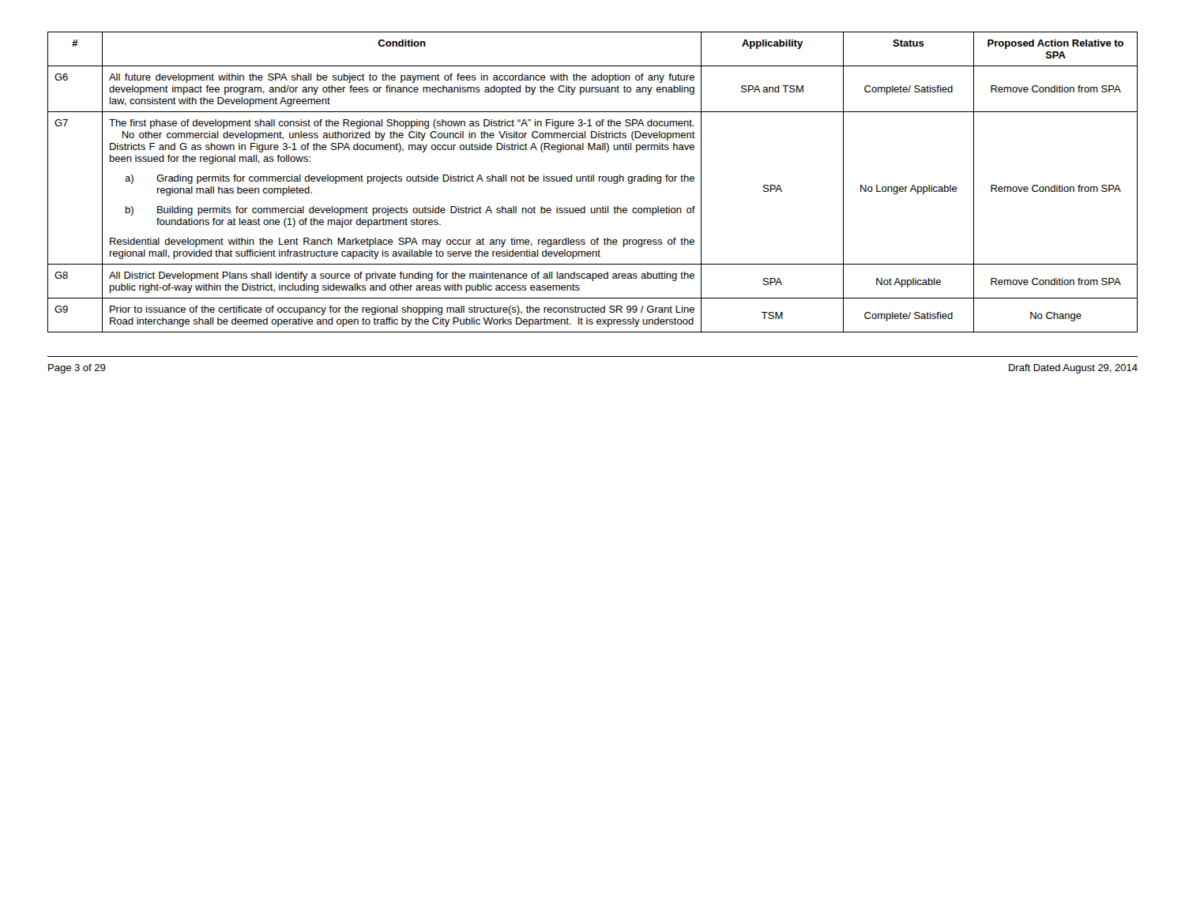| # | Condition | Applicability | Status | Proposed Action Relative to SPA |
| --- | --- | --- | --- | --- |
| G6 | All future development within the SPA shall be subject to the payment of fees in accordance with the adoption of any future development impact fee program, and/or any other fees or finance mechanisms adopted by the City pursuant to any enabling law, consistent with the Development Agreement | SPA and TSM | Complete/ Satisfied | Remove Condition from SPA |
| G7 | The first phase of development shall consist of the Regional Shopping (shown as District “A” in Figure 3-1 of the SPA document. No other commercial development, unless authorized by the City Council in the Visitor Commercial Districts (Development Districts F and G as shown in Figure 3-1 of the SPA document), may occur outside District A (Regional Mall) until permits have been issued for the regional mall, as follows: a) Grading permits for commercial development projects outside District A shall not be issued until rough grading for the regional mall has been completed. b) Building permits for commercial development projects outside District A shall not be issued until the completion of foundations for at least one (1) of the major department stores. Residential development within the Lent Ranch Marketplace SPA may occur at any time, regardless of the progress of the regional mall, provided that sufficient infrastructure capacity is available to serve the residential development | SPA | No Longer Applicable | Remove Condition from SPA |
| G8 | All District Development Plans shall identify a source of private funding for the maintenance of all landscaped areas abutting the public right-of-way within the District, including sidewalks and other areas with public access easements | SPA | Not Applicable | Remove Condition from SPA |
| G9 | Prior to issuance of the certificate of occupancy for the regional shopping mall structure(s), the reconstructed SR 99 / Grant Line Road interchange shall be deemed operative and open to traffic by the City Public Works Department. It is expressly understood | TSM | Complete/ Satisfied | No Change |
Page 3 of 29 Draft Dated August 29, 2014